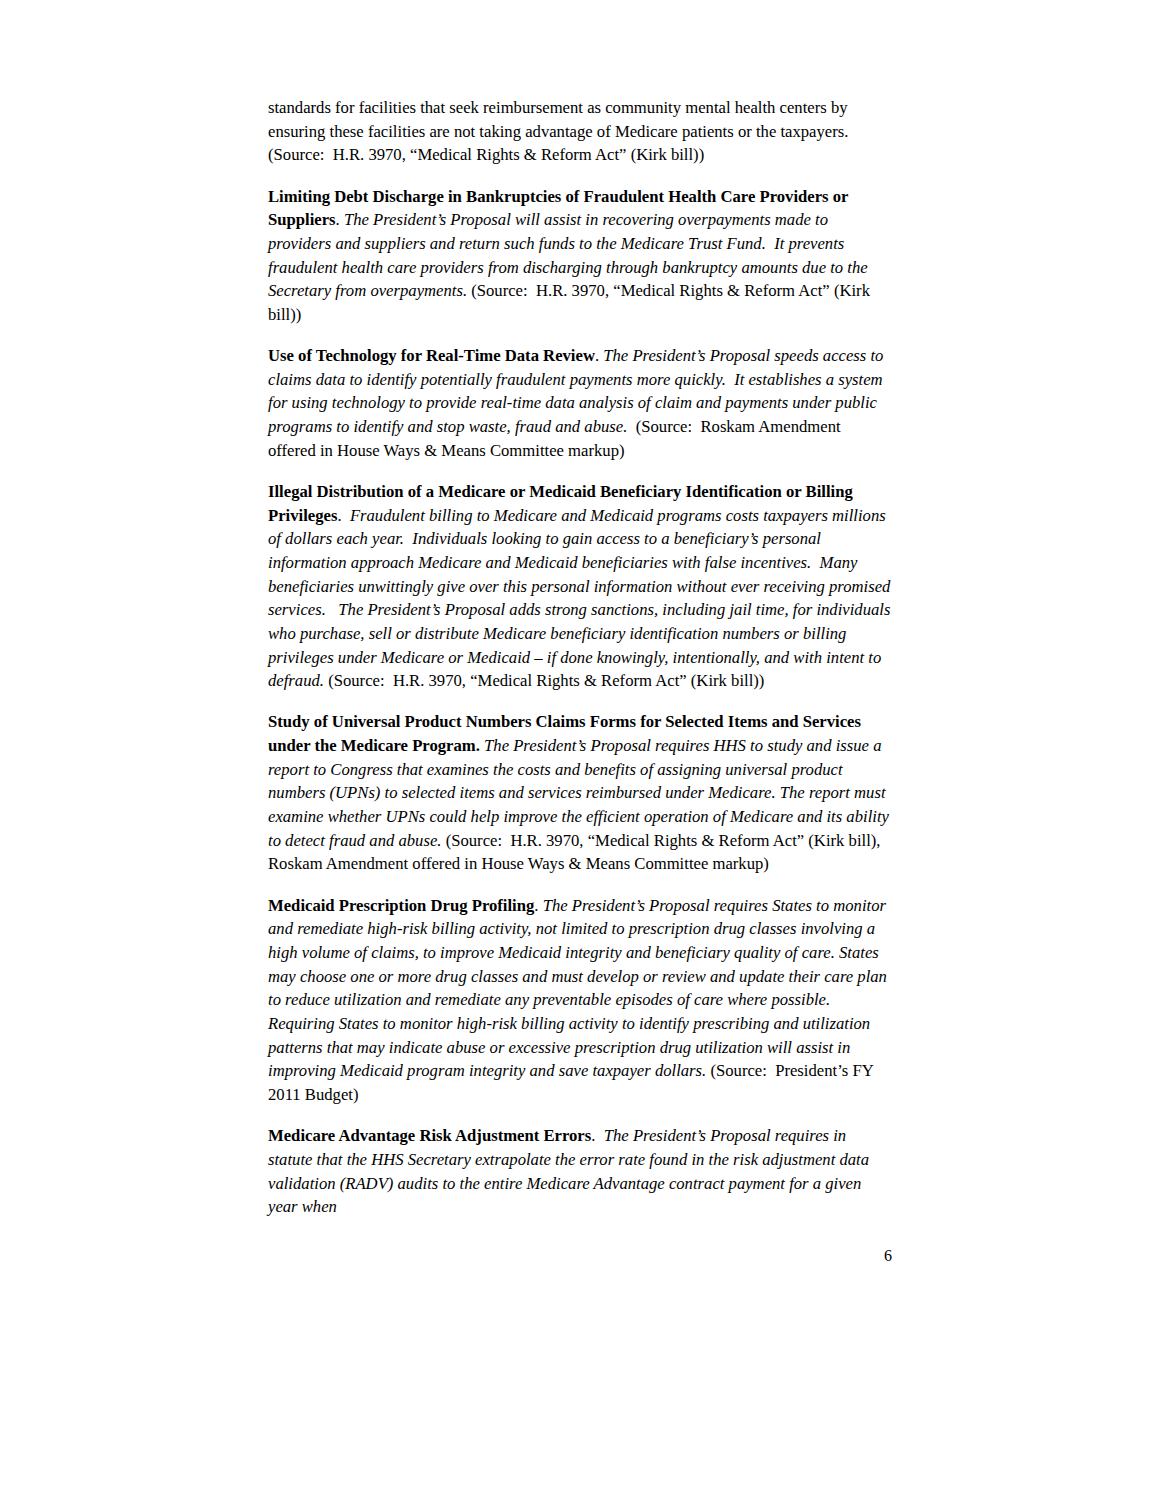standards for facilities that seek reimbursement as community mental health centers by ensuring these facilities are not taking advantage of Medicare patients or the taxpayers. (Source: H.R. 3970, “Medical Rights & Reform Act” (Kirk bill))
Limiting Debt Discharge in Bankruptcies of Fraudulent Health Care Providers or Suppliers. The President’s Proposal will assist in recovering overpayments made to providers and suppliers and return such funds to the Medicare Trust Fund. It prevents fraudulent health care providers from discharging through bankruptcy amounts due to the Secretary from overpayments. (Source: H.R. 3970, “Medical Rights & Reform Act” (Kirk bill))
Use of Technology for Real-Time Data Review. The President’s Proposal speeds access to claims data to identify potentially fraudulent payments more quickly. It establishes a system for using technology to provide real-time data analysis of claim and payments under public programs to identify and stop waste, fraud and abuse. (Source: Roskam Amendment offered in House Ways & Means Committee markup)
Illegal Distribution of a Medicare or Medicaid Beneficiary Identification or Billing Privileges. Fraudulent billing to Medicare and Medicaid programs costs taxpayers millions of dollars each year. Individuals looking to gain access to a beneficiary’s personal information approach Medicare and Medicaid beneficiaries with false incentives. Many beneficiaries unwittingly give over this personal information without ever receiving promised services. The President’s Proposal adds strong sanctions, including jail time, for individuals who purchase, sell or distribute Medicare beneficiary identification numbers or billing privileges under Medicare or Medicaid – if done knowingly, intentionally, and with intent to defraud. (Source: H.R. 3970, “Medical Rights & Reform Act” (Kirk bill))
Study of Universal Product Numbers Claims Forms for Selected Items and Services under the Medicare Program. The President’s Proposal requires HHS to study and issue a report to Congress that examines the costs and benefits of assigning universal product numbers (UPNs) to selected items and services reimbursed under Medicare. The report must examine whether UPNs could help improve the efficient operation of Medicare and its ability to detect fraud and abuse. (Source: H.R. 3970, “Medical Rights & Reform Act” (Kirk bill), Roskam Amendment offered in House Ways & Means Committee markup)
Medicaid Prescription Drug Profiling. The President’s Proposal requires States to monitor and remediate high-risk billing activity, not limited to prescription drug classes involving a high volume of claims, to improve Medicaid integrity and beneficiary quality of care. States may choose one or more drug classes and must develop or review and update their care plan to reduce utilization and remediate any preventable episodes of care where possible. Requiring States to monitor high-risk billing activity to identify prescribing and utilization patterns that may indicate abuse or excessive prescription drug utilization will assist in improving Medicaid program integrity and save taxpayer dollars. (Source: President’s FY 2011 Budget)
Medicare Advantage Risk Adjustment Errors. The President’s Proposal requires in statute that the HHS Secretary extrapolate the error rate found in the risk adjustment data validation (RADV) audits to the entire Medicare Advantage contract payment for a given year when
6